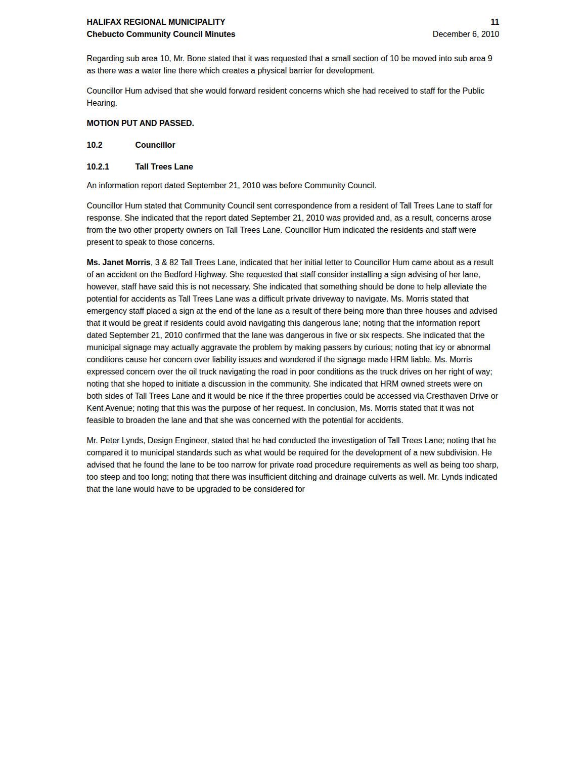HALIFAX REGIONAL MUNICIPALITY 11
Chebucto Community Council Minutes December 6, 2010
Regarding sub area 10, Mr. Bone stated that it was requested that a small section of 10 be moved into sub area 9 as there was a water line there which creates a physical barrier for development.
Councillor Hum advised that she would forward resident concerns which she had received to staff for the Public Hearing.
MOTION PUT AND PASSED.
10.2 Councillor
10.2.1 Tall Trees Lane
An information report dated September 21, 2010 was before Community Council.
Councillor Hum stated that Community Council sent correspondence from a resident of Tall Trees Lane to staff for response. She indicated that the report dated September 21, 2010 was provided and, as a result, concerns arose from the two other property owners on Tall Trees Lane. Councillor Hum indicated the residents and staff were present to speak to those concerns.
Ms. Janet Morris, 3 & 82 Tall Trees Lane, indicated that her initial letter to Councillor Hum came about as a result of an accident on the Bedford Highway. She requested that staff consider installing a sign advising of her lane, however, staff have said this is not necessary. She indicated that something should be done to help alleviate the potential for accidents as Tall Trees Lane was a difficult private driveway to navigate. Ms. Morris stated that emergency staff placed a sign at the end of the lane as a result of there being more than three houses and advised that it would be great if residents could avoid navigating this dangerous lane; noting that the information report dated September 21, 2010 confirmed that the lane was dangerous in five or six respects. She indicated that the municipal signage may actually aggravate the problem by making passers by curious; noting that icy or abnormal conditions cause her concern over liability issues and wondered if the signage made HRM liable. Ms. Morris expressed concern over the oil truck navigating the road in poor conditions as the truck drives on her right of way; noting that she hoped to initiate a discussion in the community. She indicated that HRM owned streets were on both sides of Tall Trees Lane and it would be nice if the three properties could be accessed via Cresthaven Drive or Kent Avenue; noting that this was the purpose of her request. In conclusion, Ms. Morris stated that it was not feasible to broaden the lane and that she was concerned with the potential for accidents.
Mr. Peter Lynds, Design Engineer, stated that he had conducted the investigation of Tall Trees Lane; noting that he compared it to municipal standards such as what would be required for the development of a new subdivision. He advised that he found the lane to be too narrow for private road procedure requirements as well as being too sharp, too steep and too long; noting that there was insufficient ditching and drainage culverts as well. Mr. Lynds indicated that the lane would have to be upgraded to be considered for